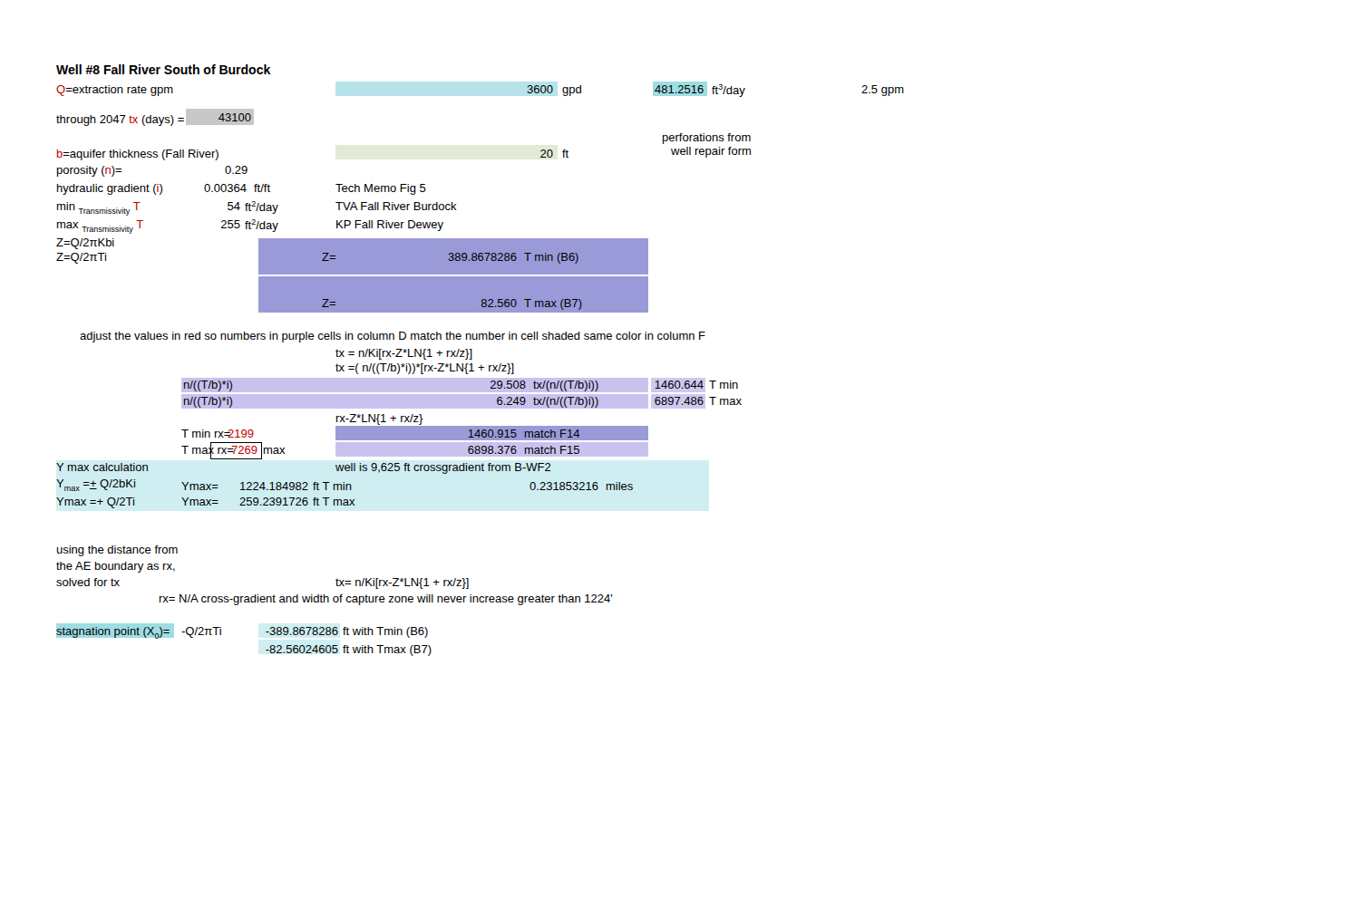Well #8 Fall River South of Burdock
Q=extraction rate gpm
3600
gpd
481.2516
ft3/day
2.5 gpm
through 2047 tx (days) =
43100
b=aquifer thickness (Fall River)
20
ft
perforations from
well repair form
porosity (n)=
0.29
hydraulic gradient (i)
0.00364
ft/ft
Tech Memo Fig 5
min Transmissivity T
54
ft2/day
TVA Fall River Burdock
max Transmissivity T
255
ft2/day
KP Fall River Dewey
Z=Q/2πKbi
Z=Q/2πTi
Z=
389.8678286
T min (B6)
Z=
82.560
T max (B7)
adjust the values in red so numbers in purple cells in column D match the number in cell shaded same color in column F
tx = n/Ki[rx-Z*LN{1 + rx/z}]
tx =( n/((T/b)*i))*[rx-Z*LN{1 + rx/z}]
n/((T/b)*i)
29.508
tx/(n/((T/b)i))
1460.644
T min
n/((T/b)*i)
6.249
tx/(n/((T/b)i))
6897.486
T max
rx-Z*LN{1 + rx/z}
T min rx=
2199
1460.915
match F14
T max rx=
7269
max
6898.376
match F15
Y max calculation
well is 9,625 ft crossgradient from B-WF2
Ymax =+ Q/2bKi
Ymax=
1224.184982
ft T min
0.231853216
miles
Ymax =+ Q/2Ti
Ymax=
259.2391726
ft T max
using the distance from
the AE boundary as rx,
solved for tx
tx= n/Ki[rx-Z*LN{1 + rx/z}]
rx= N/A cross-gradient and width of capture zone will never increase greater than 1224'
stagnation point (X0)=
-Q/2πTi
-389.8678286
ft with Tmin (B6)
-82.56024605
ft with Tmax (B7)